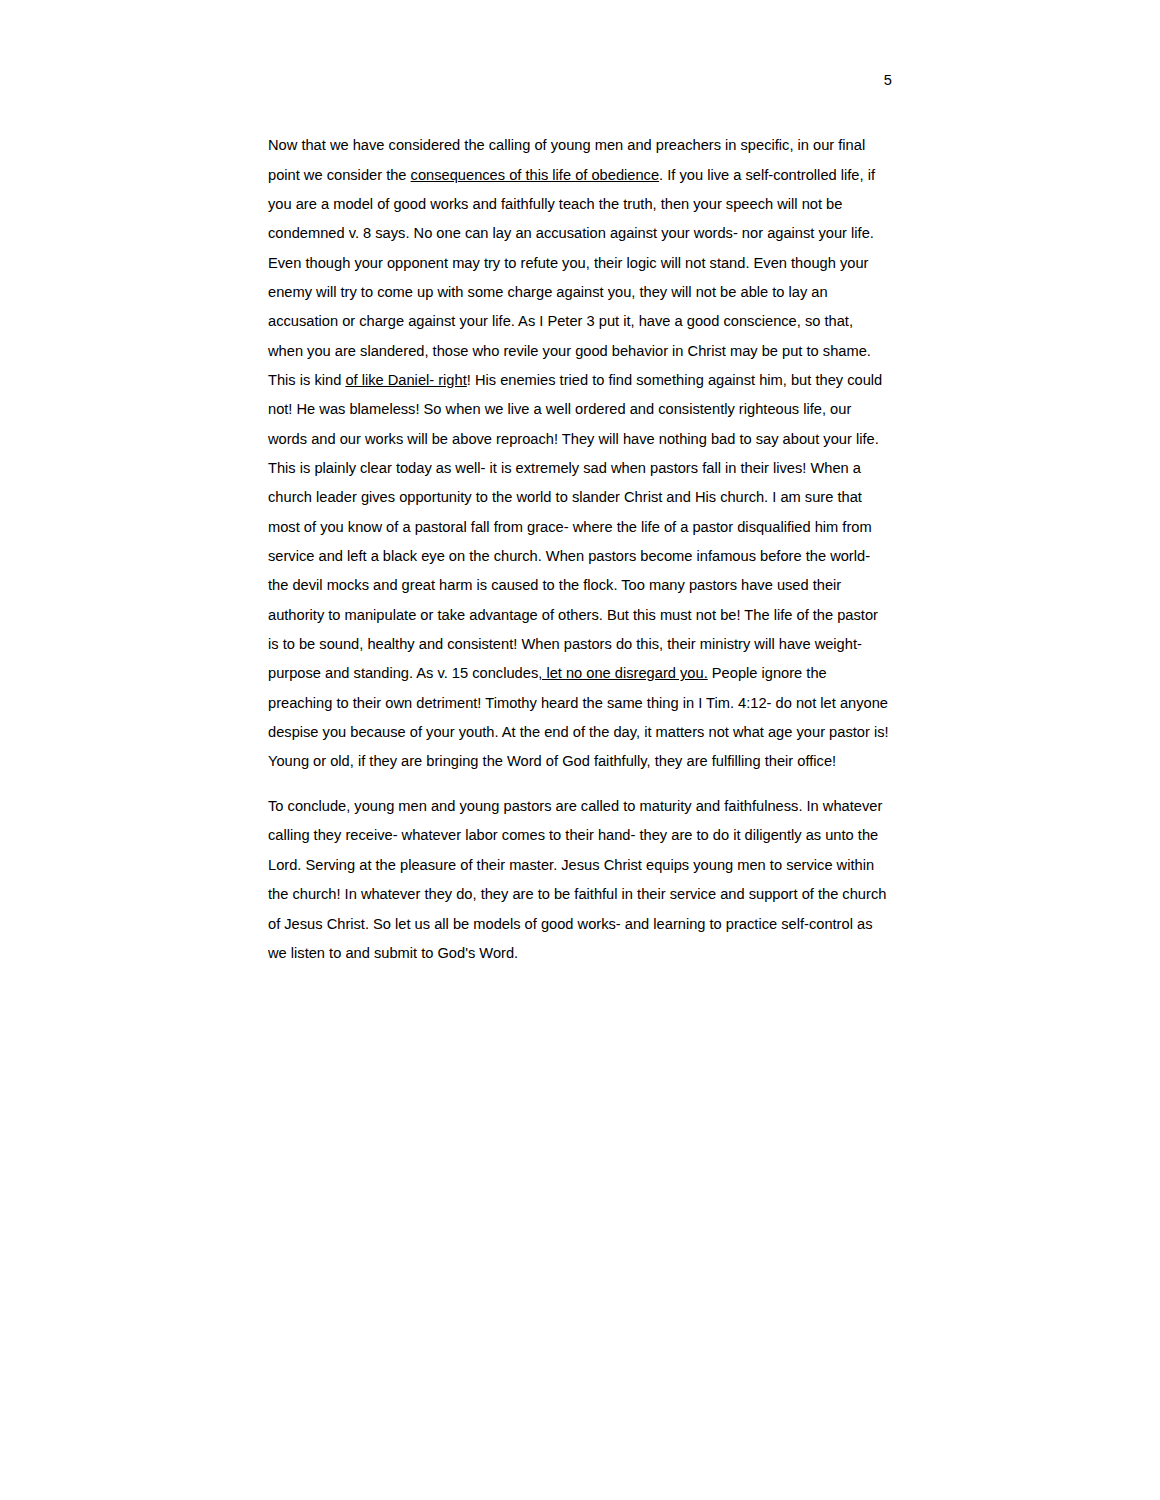5
Now that we have considered the calling of young men and preachers in specific, in our final point we consider the consequences of this life of obedience. If you live a self-controlled life, if you are a model of good works and faithfully teach the truth, then your speech will not be condemned v. 8 says. No one can lay an accusation against your words- nor against your life. Even though your opponent may try to refute you, their logic will not stand. Even though your enemy will try to come up with some charge against you, they will not be able to lay an accusation or charge against your life. As I Peter 3 put it, have a good conscience, so that, when you are slandered, those who revile your good behavior in Christ may be put to shame. This is kind of like Daniel- right! His enemies tried to find something against him, but they could not! He was blameless! So when we live a well ordered and consistently righteous life, our words and our works will be above reproach! They will have nothing bad to say about your life. This is plainly clear today as well- it is extremely sad when pastors fall in their lives! When a church leader gives opportunity to the world to slander Christ and His church. I am sure that most of you know of a pastoral fall from grace- where the life of a pastor disqualified him from service and left a black eye on the church. When pastors become infamous before the world- the devil mocks and great harm is caused to the flock. Too many pastors have used their authority to manipulate or take advantage of others. But this must not be! The life of the pastor is to be sound, healthy and consistent! When pastors do this, their ministry will have weight- purpose and standing. As v. 15 concludes, let no one disregard you. People ignore the preaching to their own detriment! Timothy heard the same thing in I Tim. 4:12- do not let anyone despise you because of your youth. At the end of the day, it matters not what age your pastor is! Young or old, if they are bringing the Word of God faithfully, they are fulfilling their office!
To conclude, young men and young pastors are called to maturity and faithfulness. In whatever calling they receive- whatever labor comes to their hand- they are to do it diligently as unto the Lord. Serving at the pleasure of their master. Jesus Christ equips young men to service within the church! In whatever they do, they are to be faithful in their service and support of the church of Jesus Christ. So let us all be models of good works- and learning to practice self-control as we listen to and submit to God's Word.